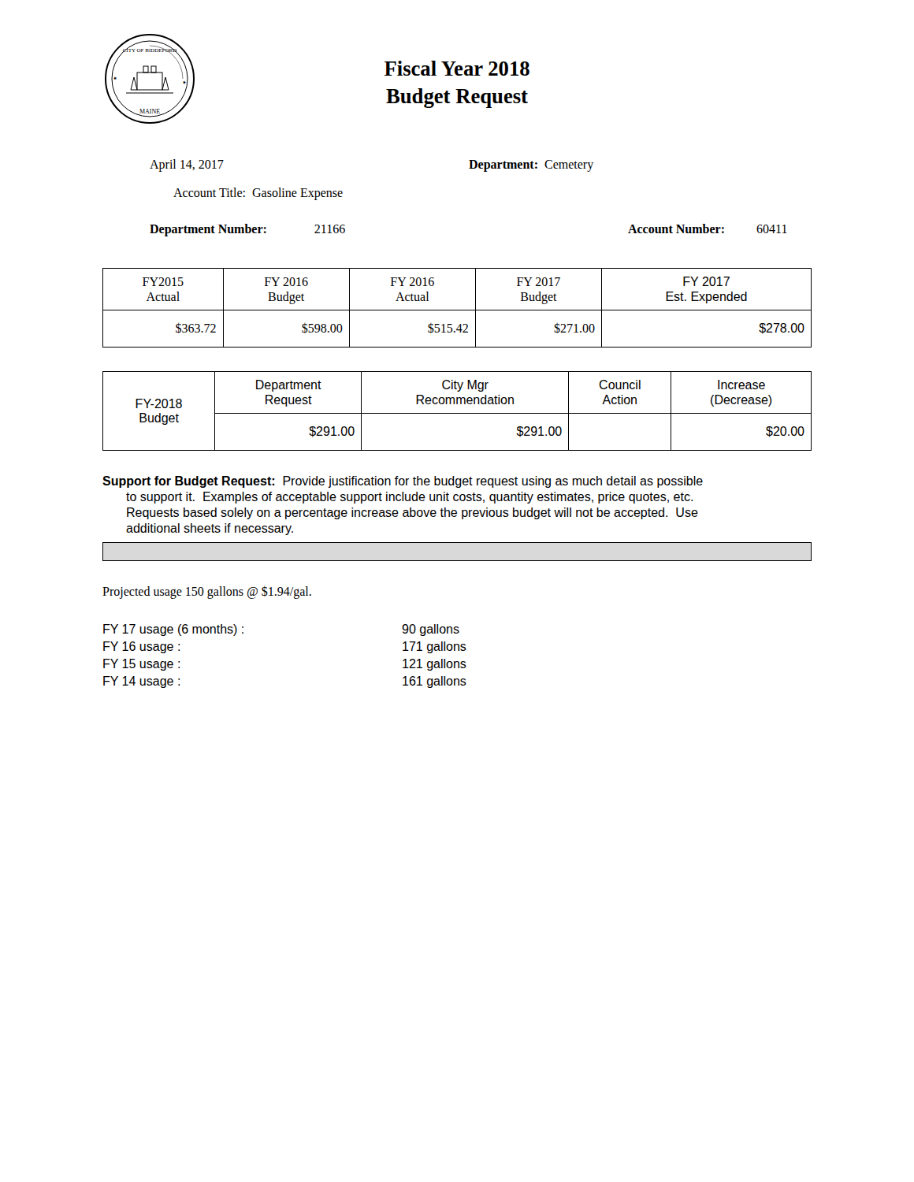CITY OF BIDDEFORD MAINE ★ ★
Fiscal Year 2018
Budget Request
April 14, 2017
Department: Cemetery
Account Title: Gasoline Expense
Department Number: 21166 Account Number: 60411
| FY2015 Actual | FY 2016 Budget | FY 2016 Actual | FY 2017 Budget | FY 2017 Est. Expended |
| --- | --- | --- | --- | --- |
| $363.72 | $598.00 | $515.42 | $271.00 | $278.00 |
| FY-2018 Budget | Department Request | City Mgr Recommendation | Council Action | Increase (Decrease) |
| $291.00 | $291.00 | | $20.00 |
Support for Budget Request: Provide justification for the budget request using as much detail as possible
to support it. Examples of acceptable support include unit costs, quantity estimates, price quotes, etc.
Requests based solely on a percentage increase above the previous budget will not be accepted. Use
additional sheets if necessary.
Projected usage 150 gallons @ $1.94/gal.
| FY 17 usage (6 months) : | 90 gallons |
| FY 16 usage : | 171 gallons |
| FY 15 usage : | 121 gallons |
| FY 14 usage : | 161 gallons |